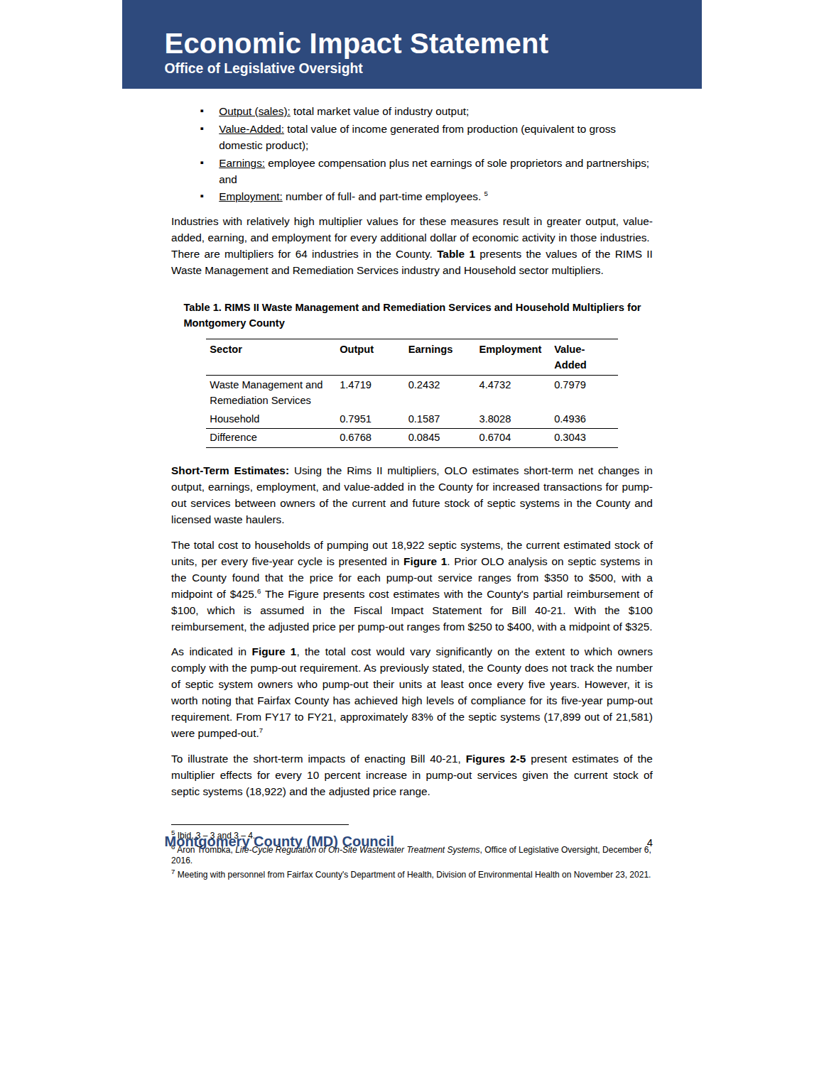Economic Impact Statement
Office of Legislative Oversight
Output (sales): total market value of industry output;
Value-Added: total value of income generated from production (equivalent to gross domestic product);
Earnings: employee compensation plus net earnings of sole proprietors and partnerships; and
Employment: number of full- and part-time employees. 5
Industries with relatively high multiplier values for these measures result in greater output, value-added, earning, and employment for every additional dollar of economic activity in those industries. There are multipliers for 64 industries in the County. Table 1 presents the values of the RIMS II Waste Management and Remediation Services industry and Household sector multipliers.
Table 1. RIMS II Waste Management and Remediation Services and Household Multipliers for Montgomery County
| Sector | Output | Earnings | Employment | Value-Added |
| --- | --- | --- | --- | --- |
| Waste Management and Remediation Services | 1.4719 | 0.2432 | 4.4732 | 0.7979 |
| Household | 0.7951 | 0.1587 | 3.8028 | 0.4936 |
| Difference | 0.6768 | 0.0845 | 0.6704 | 0.3043 |
Short-Term Estimates: Using the Rims II multipliers, OLO estimates short-term net changes in output, earnings, employment, and value-added in the County for increased transactions for pump-out services between owners of the current and future stock of septic systems in the County and licensed waste haulers.
The total cost to households of pumping out 18,922 septic systems, the current estimated stock of units, per every five-year cycle is presented in Figure 1. Prior OLO analysis on septic systems in the County found that the price for each pump-out service ranges from $350 to $500, with a midpoint of $425.6 The Figure presents cost estimates with the County's partial reimbursement of $100, which is assumed in the Fiscal Impact Statement for Bill 40-21. With the $100 reimbursement, the adjusted price per pump-out ranges from $250 to $400, with a midpoint of $325.
As indicated in Figure 1, the total cost would vary significantly on the extent to which owners comply with the pump-out requirement. As previously stated, the County does not track the number of septic system owners who pump-out their units at least once every five years. However, it is worth noting that Fairfax County has achieved high levels of compliance for its five-year pump-out requirement. From FY17 to FY21, approximately 83% of the septic systems (17,899 out of 21,581) were pumped-out.7
To illustrate the short-term impacts of enacting Bill 40-21, Figures 2-5 present estimates of the multiplier effects for every 10 percent increase in pump-out services given the current stock of septic systems (18,922) and the adjusted price range.
5 Ibid, 3 – 3 and 3 – 4.
6 Aron Trombka, Life-Cycle Regulation of On-Site Wastewater Treatment Systems, Office of Legislative Oversight, December 6, 2016.
7 Meeting with personnel from Fairfax County's Department of Health, Division of Environmental Health on November 23, 2021.
Montgomery County (MD) Council
4